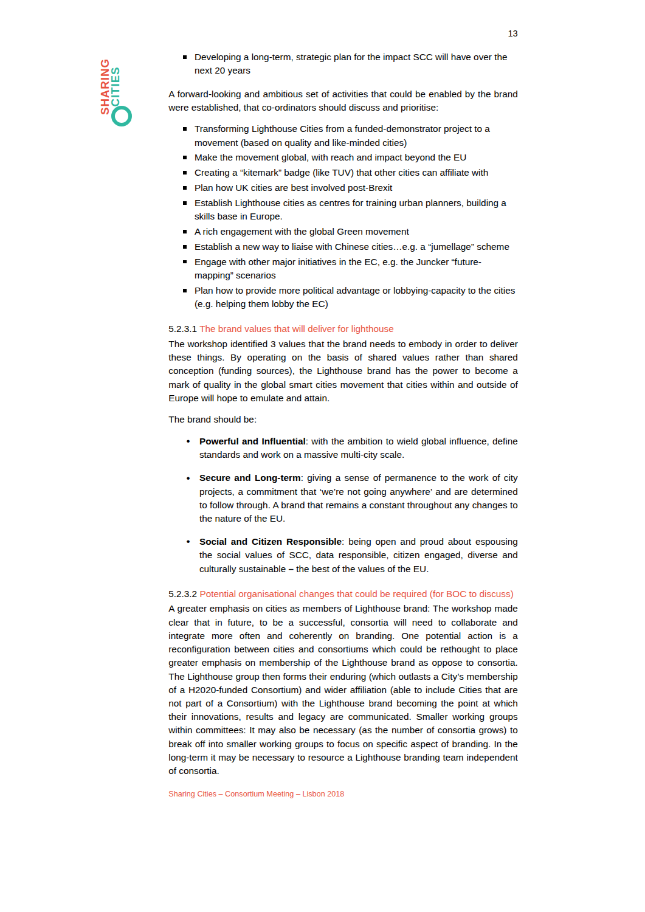SHARING
CITIES
13
Developing a long-term, strategic plan for the impact SCC will have over the next 20 years
A forward-looking and ambitious set of activities that could be enabled by the brand were established, that co-ordinators should discuss and prioritise:
Transforming Lighthouse Cities from a funded-demonstrator project to a movement (based on quality and like-minded cities)
Make the movement global, with reach and impact beyond the EU
Creating a “kitemark” badge (like TUV) that other cities can affiliate with
Plan how UK cities are best involved post-Brexit
Establish Lighthouse cities as centres for training urban planners, building a skills base in Europe.
A rich engagement with the global Green movement
Establish a new way to liaise with Chinese cities…e.g. a “jumellage” scheme
Engage with other major initiatives in the EC, e.g. the Juncker “future-mapping” scenarios
Plan how to provide more political advantage or lobbying-capacity to the cities (e.g. helping them lobby the EC)
5.2.3.1 The brand values that will deliver for lighthouse
The workshop identified 3 values that the brand needs to embody in order to deliver these things. By operating on the basis of shared values rather than shared conception (funding sources), the Lighthouse brand has the power to become a mark of quality in the global smart cities movement that cities within and outside of Europe will hope to emulate and attain.
The brand should be:
Powerful and Influential: with the ambition to wield global influence, define standards and work on a massive multi-city scale.
Secure and Long-term: giving a sense of permanence to the work of city projects, a commitment that ‘we’re not going anywhere’ and are determined to follow through. A brand that remains a constant throughout any changes to the nature of the EU.
Social and Citizen Responsible: being open and proud about espousing the social values of SCC, data responsible, citizen engaged, diverse and culturally sustainable – the best of the values of the EU.
5.2.3.2 Potential organisational changes that could be required (for BOC to discuss)
A greater emphasis on cities as members of Lighthouse brand: The workshop made clear that in future, to be a successful, consortia will need to collaborate and integrate more often and coherently on branding. One potential action is a reconfiguration between cities and consortiums which could be rethought to place greater emphasis on membership of the Lighthouse brand as oppose to consortia. The Lighthouse group then forms their enduring (which outlasts a City’s membership of a H2020-funded Consortium) and wider affiliation (able to include Cities that are not part of a Consortium) with the Lighthouse brand becoming the point at which their innovations, results and legacy are communicated. Smaller working groups within committees: It may also be necessary (as the number of consortia grows) to break off into smaller working groups to focus on specific aspect of branding. In the long-term it may be necessary to resource a Lighthouse branding team independent of consortia.
Sharing Cities – Consortium Meeting – Lisbon 2018